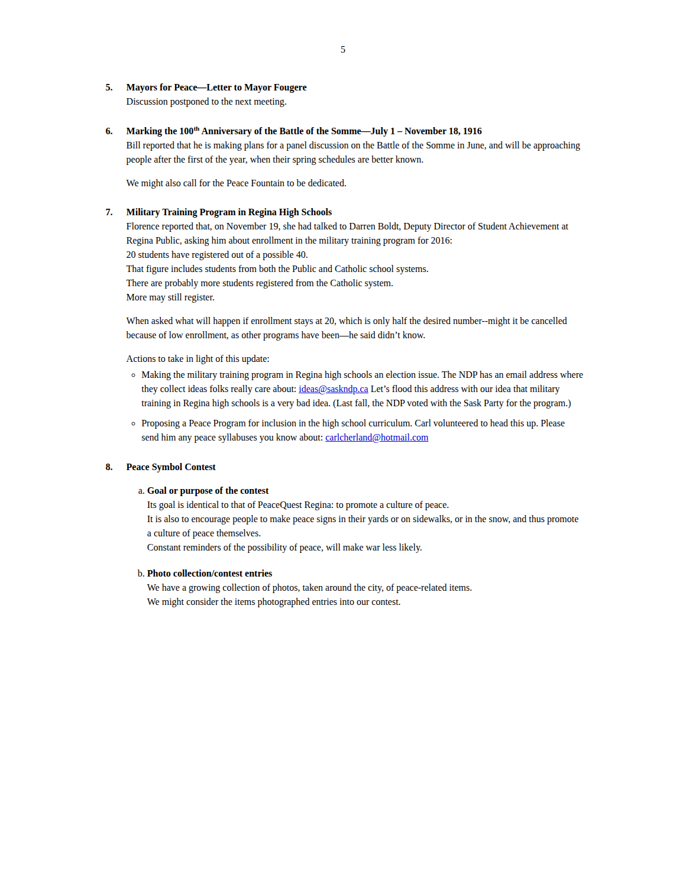5
Mayors for Peace—Letter to Mayor Fougere
Discussion postponed to the next meeting.
Marking the 100th Anniversary of the Battle of the Somme—July 1 – November 18, 1916
Bill reported that he is making plans for a panel discussion on the Battle of the Somme in June, and will be approaching people after the first of the year, when their spring schedules are better known.
We might also call for the Peace Fountain to be dedicated.
Military Training Program in Regina High Schools
Florence reported that, on November 19, she had talked to Darren Boldt, Deputy Director of Student Achievement at Regina Public, asking him about enrollment in the military training program for 2016:
20 students have registered out of a possible 40.
That figure includes students from both the Public and Catholic school systems.
There are probably more students registered from the Catholic system.
More may still register.
When asked what will happen if enrollment stays at 20, which is only half the desired number--might it be cancelled because of low enrollment, as other programs have been—he said didn’t know.
Actions to take in light of this update:
Making the military training program in Regina high schools an election issue. The NDP has an email address where they collect ideas folks really care about: ideas@saskndp.ca Let’s flood this address with our idea that military training in Regina high schools is a very bad idea. (Last fall, the NDP voted with the Sask Party for the program.)
Proposing a Peace Program for inclusion in the high school curriculum. Carl volunteered to head this up. Please send him any peace syllabuses you know about: carlcherland@hotmail.com
Peace Symbol Contest
Goal or purpose of the contest
Its goal is identical to that of PeaceQuest Regina: to promote a culture of peace.
It is also to encourage people to make peace signs in their yards or on sidewalks, or in the snow, and thus promote a culture of peace themselves.
Constant reminders of the possibility of peace, will make war less likely.
Photo collection/contest entries
We have a growing collection of photos, taken around the city, of peace-related items.
We might consider the items photographed entries into our contest.